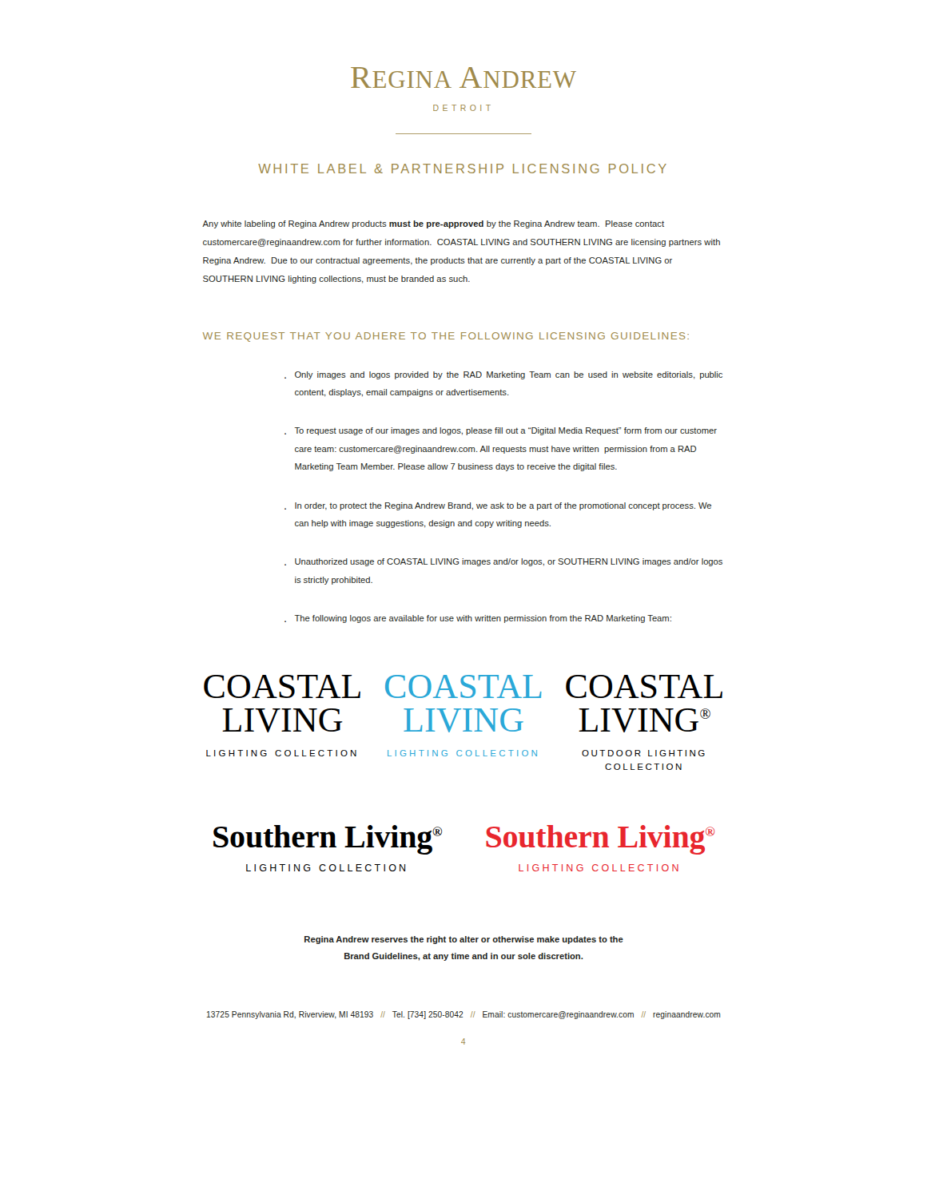REGINA ANDREW
Detroit
White Label & Partnership Licensing Policy
Any white labeling of Regina Andrew products must be pre-approved by the Regina Andrew team. Please contact customercare@reginaandrew.com for further information. COASTAL LIVING and SOUTHERN LIVING are licensing partners with Regina Andrew. Due to our contractual agreements, the products that are currently a part of the COASTAL LIVING or SOUTHERN LIVING lighting collections, must be branded as such.
We request that you adhere to the following licensing guidelines:
Only images and logos provided by the RAD Marketing Team can be used in website editorials, public content, displays, email campaigns or advertisements.
To request usage of our images and logos, please fill out a “Digital Media Request” form from our customer care team: customercare@reginaandrew.com. All requests must have written permission from a RAD Marketing Team Member. Please allow 7 business days to receive the digital files.
In order, to protect the Regina Andrew Brand, we ask to be a part of the promotional concept process. We can help with image suggestions, design and copy writing needs.
Unauthorized usage of COASTAL LIVING images and/or logos, or SOUTHERN LIVING images and/or logos is strictly prohibited.
The following logos are available for use with written permission from the RAD Marketing Team:
Coastal Living
Lighting Collection
Coastal Living
Lighting Collection
Coastal Living®
Outdoor Lighting
Collection
Southern Living®
Lighting Collection
Southern Living®
Lighting Collection
Regina Andrew reserves the right to alter or otherwise make updates to the
Brand Guidelines, at any time and in our sole discretion.
13725 Pennsylvania Rd, Riverview, MI 48193 // Tel. [734] 250-8042 // Email: customercare@reginaandrew.com // reginaandrew.com
4